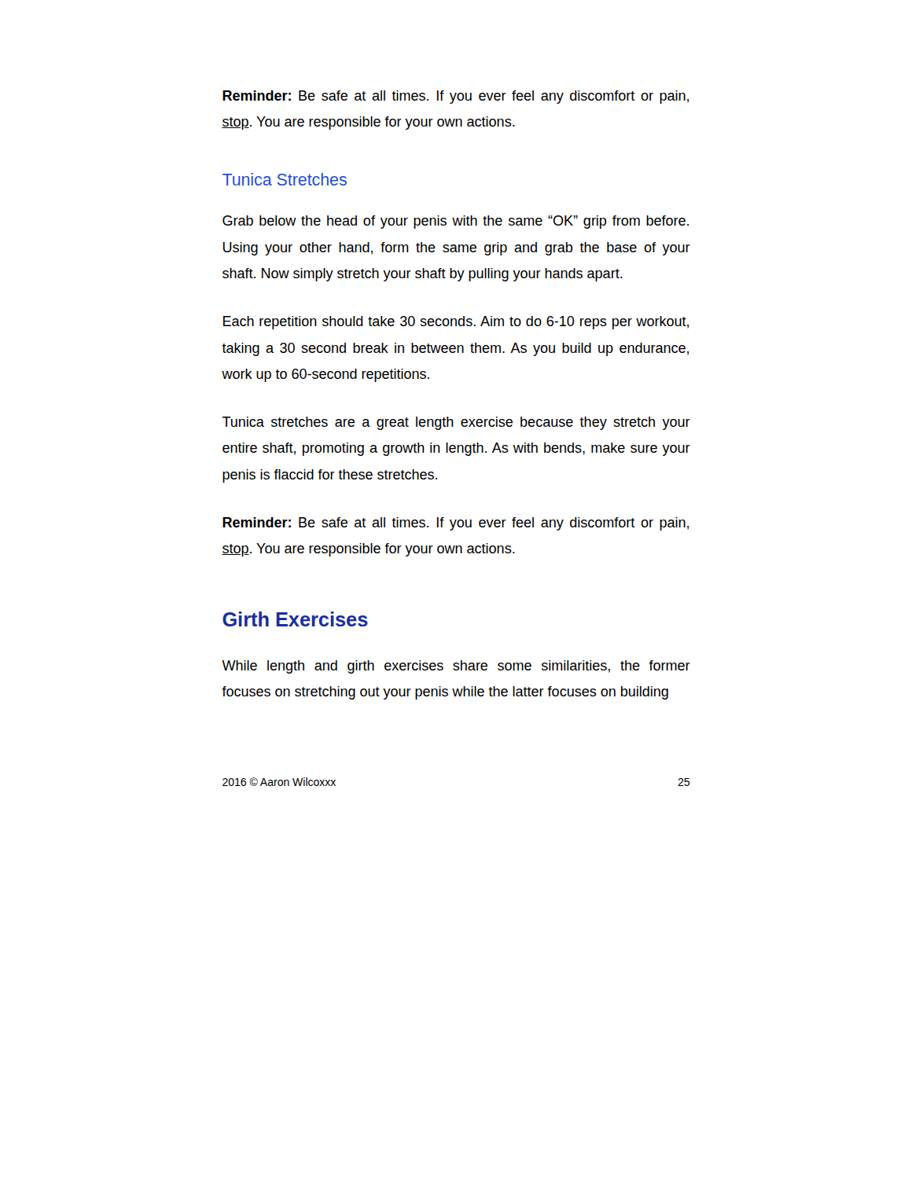Reminder: Be safe at all times. If you ever feel any discomfort or pain, stop. You are responsible for your own actions.
Tunica Stretches
Grab below the head of your penis with the same “OK” grip from before. Using your other hand, form the same grip and grab the base of your shaft. Now simply stretch your shaft by pulling your hands apart.
Each repetition should take 30 seconds. Aim to do 6-10 reps per workout, taking a 30 second break in between them. As you build up endurance, work up to 60-second repetitions.
Tunica stretches are a great length exercise because they stretch your entire shaft, promoting a growth in length. As with bends, make sure your penis is flaccid for these stretches.
Reminder: Be safe at all times. If you ever feel any discomfort or pain, stop. You are responsible for your own actions.
Girth Exercises
While length and girth exercises share some similarities, the former focuses on stretching out your penis while the latter focuses on building
2016 © Aaron Wilcoxxx 25